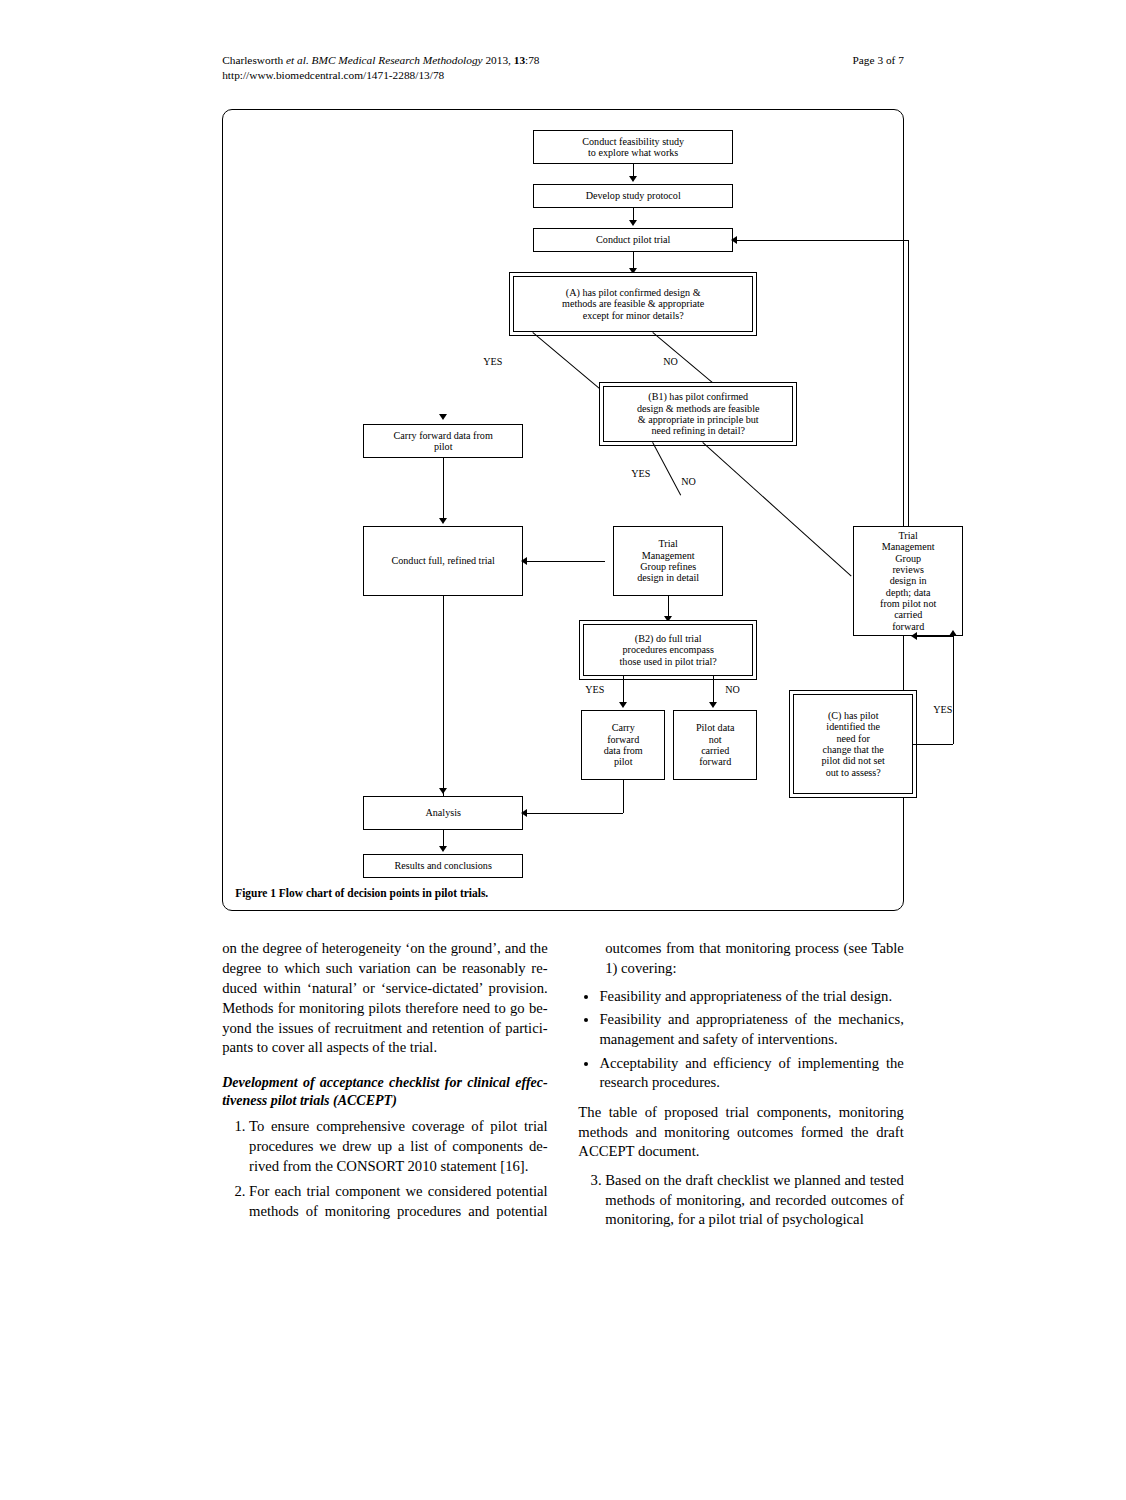Charlesworth et al. BMC Medical Research Methodology 2013, 13:78 http://www.biomedcentral.com/1471-2288/13/78
Page 3 of 7
Conduct feasibility study
to explore what works
Develop study protocol
Conduct pilot trial
(A) has pilot confirmed design &
methods are feasible & appropriate
except for minor details?
YES
NO
(B1) has pilot confirmed
design & methods are feasible
& appropriate in principle but
need refining in detail?
Carry forward data from
pilot
YES
NO
Conduct full, refined trial
Trial
Management
Group refines
design in detail
Trial
Management
Group
reviews
design in
depth; data
from pilot not
carried
forward
(B2) do full trial
procedures encompass
those used in pilot trial?
YES
NO
Carry
forward
data from
pilot
Pilot data
not
carried
forward
(C) has pilot
identified the
need for
change that the
pilot did not set
out to assess?
YES
Analysis
Results and conclusions
Figure 1 Flow chart of decision points in pilot trials.
on the degree of heterogeneity ‘on the ground’, and the degree to which such variation can be reasonably reduced within ‘natural’ or ‘service-dictated’ provision. Methods for monitoring pilots therefore need to go beyond the issues of recruitment and retention of participants to cover all aspects of the trial.
Development of acceptance checklist for clinical effectiveness pilot trials (ACCEPT)
To ensure comprehensive coverage of pilot trial procedures we drew up a list of components derived from the CONSORT 2010 statement [16].
For each trial component we considered potential methods of monitoring procedures and potential outcomes from that monitoring process (see Table 1) covering:
Feasibility and appropriateness of the trial design.
Feasibility and appropriateness of the mechanics, management and safety of interventions.
Acceptability and efficiency of implementing the research procedures.
The table of proposed trial components, monitoring methods and monitoring outcomes formed the draft ACCEPT document.
Based on the draft checklist we planned and tested methods of monitoring, and recorded outcomes of monitoring, for a pilot trial of psychological